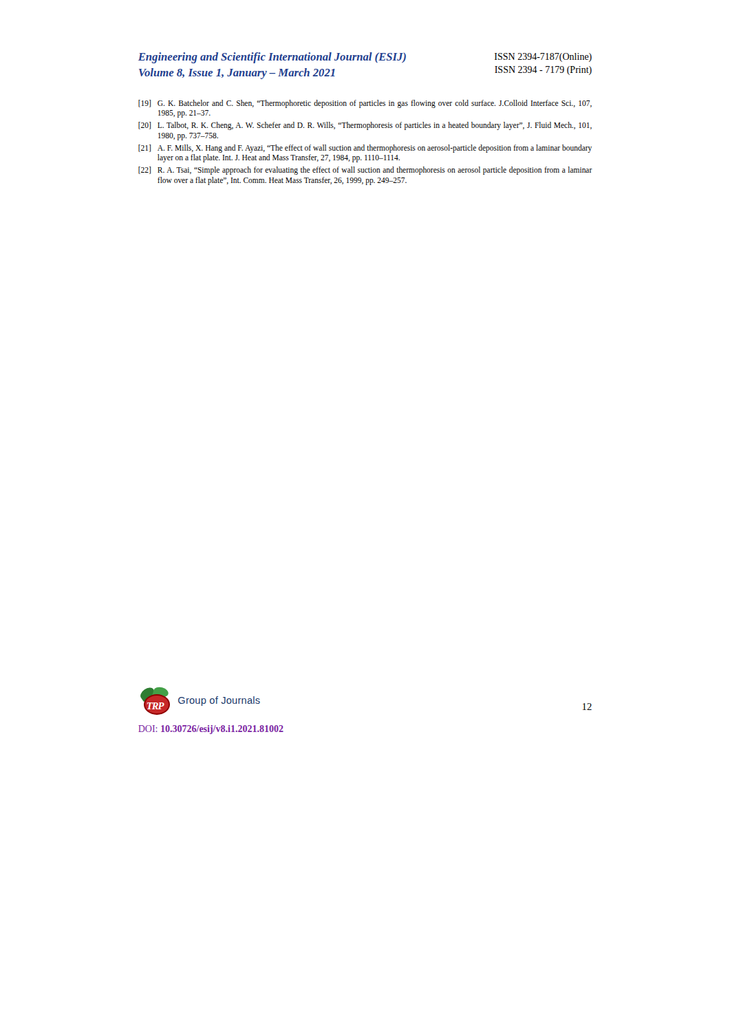Engineering and Scientific International Journal (ESIJ) Volume 8, Issue 1, January – March 2021
ISSN 2394-7187(Online) ISSN 2394 - 7179 (Print)
[19] G. K. Batchelor and C. Shen, “Thermophoretic deposition of particles in gas flowing over cold surface. J.Colloid Interface Sci., 107, 1985, pp. 21–37.
[20] L. Talbot, R. K. Cheng, A. W. Schefer and D. R. Wills, “Thermophoresis of particles in a heated boundary layer”, J. Fluid Mech., 101, 1980, pp. 737–758.
[21] A. F. Mills, X. Hang and F. Ayazi, “The effect of wall suction and thermophoresis on aerosol-particle deposition from a laminar boundary layer on a flat plate. Int. J. Heat and Mass Transfer, 27, 1984, pp. 1110–1114.
[22] R. A. Tsai, “Simple approach for evaluating the effect of wall suction and thermophoresis on aerosol particle deposition from a laminar flow over a flat plate”, Int. Comm. Heat Mass Transfer, 26, 1999, pp. 249–257.
TRP
Group of Journals
12
DOI: 10.30726/esij/v8.i1.2021.81002